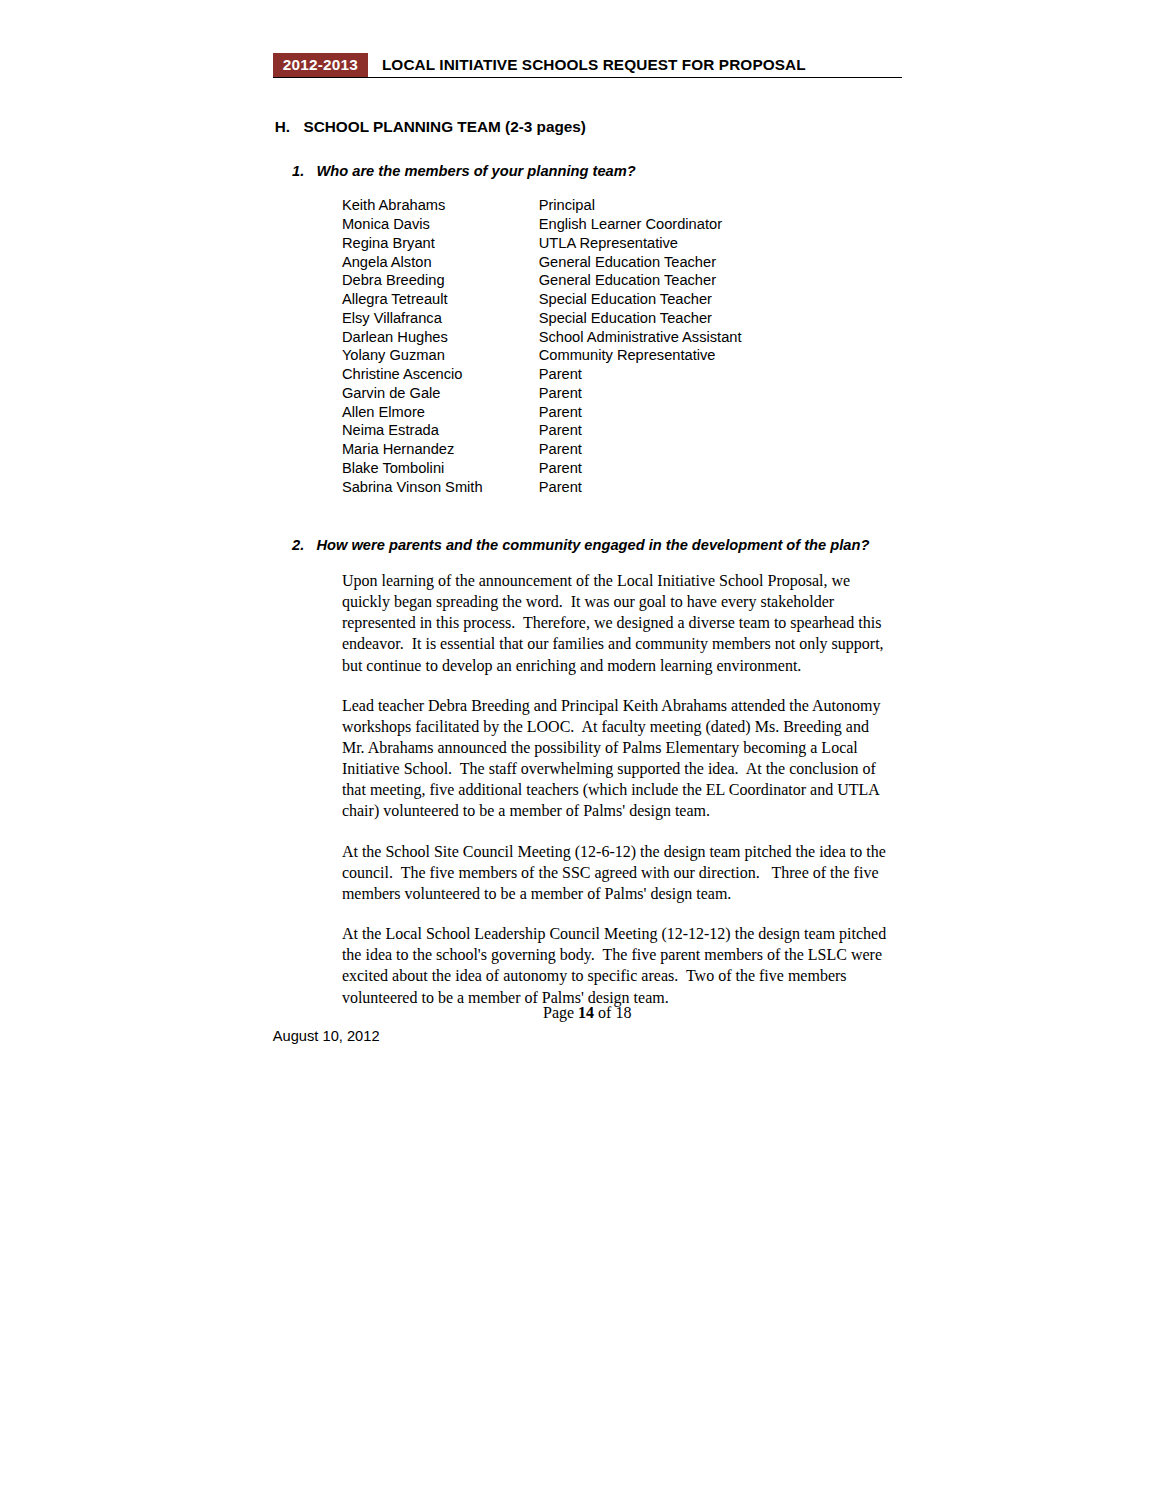2012-2013
LOCAL INITIATIVE SCHOOLS REQUEST FOR PROPOSAL
H. SCHOOL PLANNING TEAM (2-3 pages)
1. Who are the members of your planning team?
Keith Abrahams Principal
Monica Davis English Learner Coordinator
Regina Bryant UTLA Representative
Angela Alston General Education Teacher
Debra Breeding General Education Teacher
Allegra Tetreault Special Education Teacher
Elsy Villafranca Special Education Teacher
Darlean Hughes School Administrative Assistant
Yolany Guzman Community Representative
Christine Ascencio Parent
Garvin de Gale Parent
Allen Elmore Parent
Neima Estrada Parent
Maria Hernandez Parent
Blake Tombolini Parent
Sabrina Vinson Smith Parent
2. How were parents and the community engaged in the development of the plan?
Upon learning of the announcement of the Local Initiative School Proposal, we quickly began spreading the word. It was our goal to have every stakeholder represented in this process. Therefore, we designed a diverse team to spearhead this endeavor. It is essential that our families and community members not only support, but continue to develop an enriching and modern learning environment.
Lead teacher Debra Breeding and Principal Keith Abrahams attended the Autonomy workshops facilitated by the LOOC. At faculty meeting (dated) Ms. Breeding and Mr. Abrahams announced the possibility of Palms Elementary becoming a Local Initiative School. The staff overwhelming supported the idea. At the conclusion of that meeting, five additional teachers (which include the EL Coordinator and UTLA chair) volunteered to be a member of Palms' design team.
At the School Site Council Meeting (12-6-12) the design team pitched the idea to the council. The five members of the SSC agreed with our direction. Three of the five members volunteered to be a member of Palms' design team.
At the Local School Leadership Council Meeting (12-12-12) the design team pitched the idea to the school's governing body. The five parent members of the LSLC were excited about the idea of autonomy to specific areas. Two of the five members volunteered to be a member of Palms' design team.
Page 14 of 18
August 10, 2012